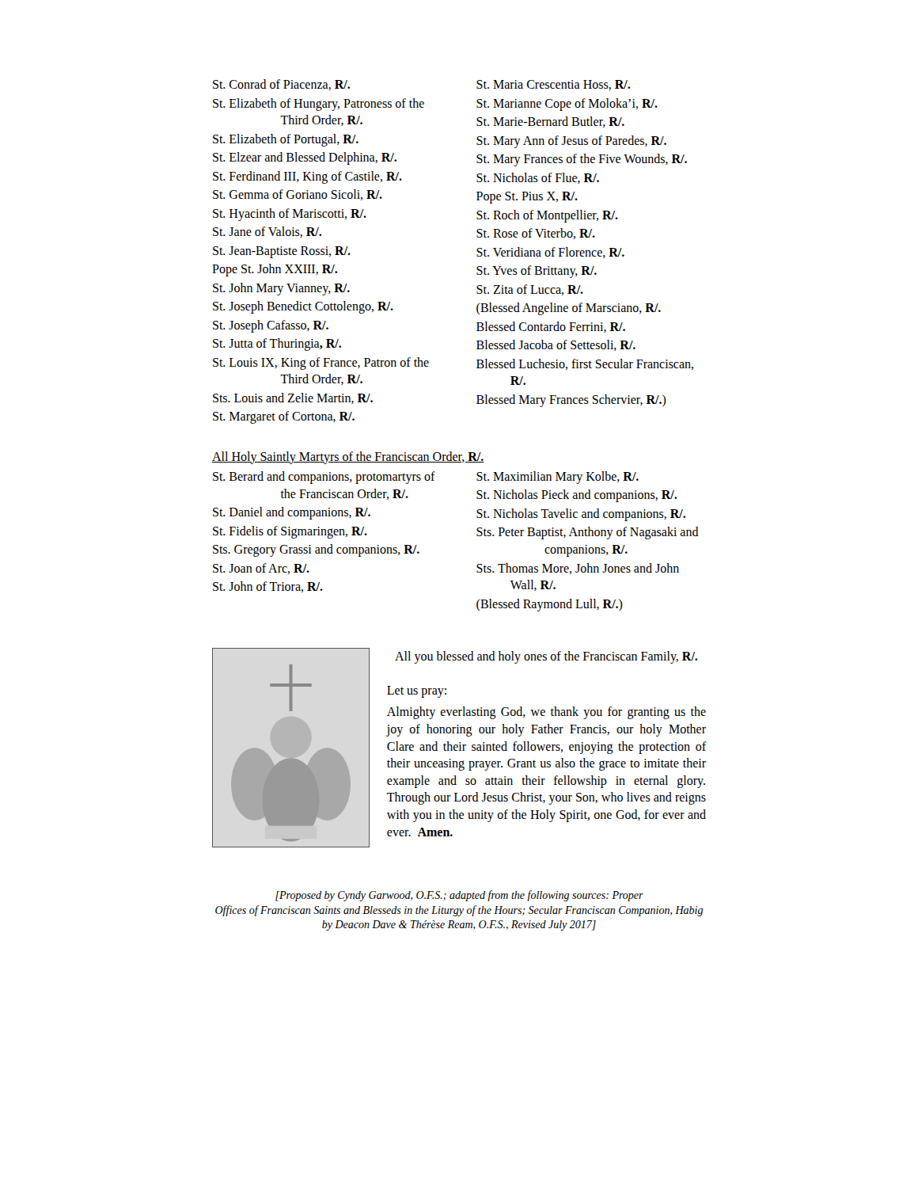St. Conrad of Piacenza, R/.
St. Elizabeth of Hungary, Patroness of theThird Order, R/.
St. Elizabeth of Portugal, R/.
St. Elzear and Blessed Delphina, R/.
St. Ferdinand III, King of Castile, R/.
St. Gemma of Goriano Sicoli, R/.
St. Hyacinth of Mariscotti, R/.
St. Jane of Valois, R/.
St. Jean-Baptiste Rossi, R/.
Pope St. John XXIII, R/.
St. John Mary Vianney, R/.
St. Joseph Benedict Cottolengo, R/.
St. Joseph Cafasso, R/.
St. Jutta of Thuringia, R/.
St. Louis IX, King of France, Patron of theThird Order, R/.
Sts. Louis and Zelie Martin, R/.
St. Margaret of Cortona, R/.
St. Maria Crescentia Hoss, R/.
St. Marianne Cope of Moloka’i, R/.
St. Marie-Bernard Butler, R/.
St. Mary Ann of Jesus of Paredes, R/.
St. Mary Frances of the Five Wounds, R/.
St. Nicholas of Flue, R/.
Pope St. Pius X, R/.
St. Roch of Montpellier, R/.
St. Rose of Viterbo, R/.
St. Veridiana of Florence, R/.
St. Yves of Brittany, R/.
St. Zita of Lucca, R/.
(Blessed Angeline of Marsciano, R/.
Blessed Contardo Ferrini, R/.
Blessed Jacoba of Settesoli, R/.
Blessed Luchesio, first Secular Franciscan, R/.
Blessed Mary Frances Schervier, R/.)
All Holy Saintly Martyrs of the Franciscan Order, R/.
St. Berard and companions, protomartyrs ofthe Franciscan Order, R/.
St. Daniel and companions, R/.
St. Fidelis of Sigmaringen, R/.
Sts. Gregory Grassi and companions, R/.
St. Joan of Arc, R/.
St. John of Triora, R/.
St. Maximilian Mary Kolbe, R/.
St. Nicholas Pieck and companions, R/.
St. Nicholas Tavelic and companions, R/.
Sts. Peter Baptist, Anthony of Nagasaki andcompanions, R/.
Sts. Thomas More, John Jones and John Wall, R/.
(Blessed Raymond Lull, R/.)
All you blessed and holy ones of the Franciscan Family, R/.
Let us pray:
Almighty everlasting God, we thank you for granting us the joy of honoring our holy Father Francis, our holy Mother Clare and their sainted followers, enjoying the protection of their unceasing prayer. Grant us also the grace to imitate their example and so attain their fellowship in eternal glory. Through our Lord Jesus Christ, your Son, who lives and reigns with you in the unity of the Holy Spirit, one God, for ever and ever. Amen.
[Proposed by Cyndy Garwood, O.F.S.; adapted from the following sources: Proper Offices of Franciscan Saints and Blesseds in the Liturgy of the Hours; Secular Franciscan Companion, Habig by Deacon Dave & Thérèse Ream, O.F.S., Revised July 2017]